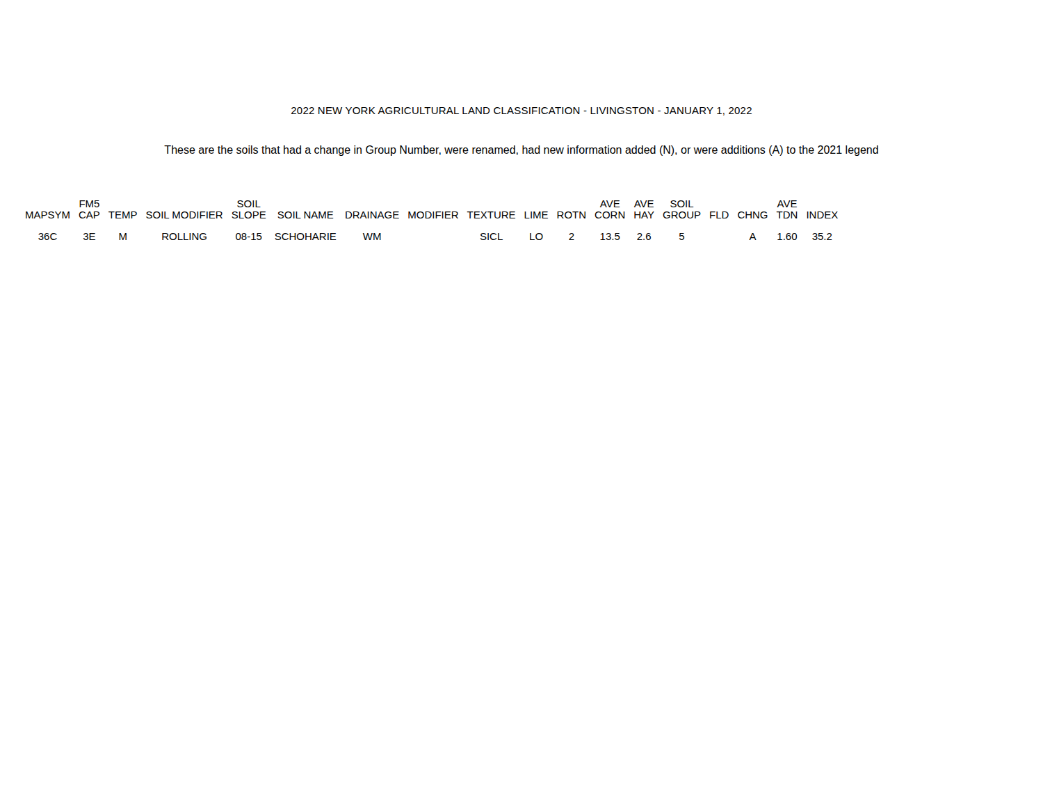2022 NEW YORK AGRICULTURAL LAND CLASSIFICATION - LIVINGSTON - JANUARY 1, 2022
These are the soils that had a change in Group Number, were renamed, had new information added (N), or were additions (A) to the 2021 legend
| MAPSYM | FM5 CAP | TEMP | SOIL MODIFIER | SOIL SLOPE | SOIL NAME | DRAINAGE | MODIFIER | TEXTURE | LIME | ROTN | AVE CORN | AVE HAY | SOIL GROUP | FLD | CHNG | AVE TDN | INDEX |
| --- | --- | --- | --- | --- | --- | --- | --- | --- | --- | --- | --- | --- | --- | --- | --- | --- | --- |
| 36C | 3E | M | ROLLING | 08-15 | SCHOHARIE | WM | | SICL | LO | 2 | 13.5 | 2.6 | 5 | | A | 1.60 | 35.2 |